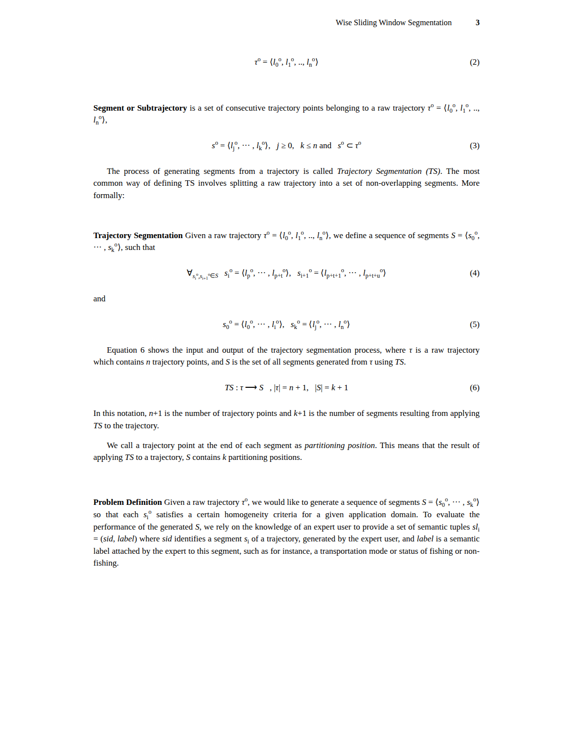Wise Sliding Window Segmentation 3
τo = ⟨l0o, l1o, .., lno⟩
(2)
Segment or Subtrajectory is a set of consecutive trajectory points belonging to a raw trajectory τo = ⟨l0o, l1o, .., lno⟩,
so = ⟨ljo, ··· , lko⟩, j ≥ 0, k ≤ n and so ⊂ τo
(3)
The process of generating segments from a trajectory is called Trajectory Segmentation (TS). The most common way of defining TS involves splitting a raw trajectory into a set of non-overlapping segments. More formally:
Trajectory Segmentation Given a raw trajectory τo = ⟨l0o, l1o, .., lno⟩, we define a sequence of segments S = ⟨s0o, ··· , sko⟩, such that
∀sio,si+1o∈S sio = ⟨lpo, ··· , lp+to⟩, si+1o = ⟨lp+t+1o, ··· , lp+t+uo⟩
(4)
and
s0o = ⟨l0o, ··· , lio⟩, sko = ⟨ljo, ··· , lno⟩
(5)
Equation 6 shows the input and output of the trajectory segmentation process, where τ is a raw trajectory which contains n trajectory points, and S is the set of all segments generated from τ using TS.
TS : τ ⟶ S , |τ| = n + 1, |S| = k + 1
(6)
In this notation, n+1 is the number of trajectory points and k+1 is the number of segments resulting from applying TS to the trajectory.
We call a trajectory point at the end of each segment as partitioning position. This means that the result of applying TS to a trajectory, S contains k partitioning positions.
Problem Definition Given a raw trajectory τo, we would like to generate a sequence of segments S = ⟨s0o, ··· , sko⟩ so that each sio satisfies a certain homogeneity criteria for a given application domain. To evaluate the performance of the generated S, we rely on the knowledge of an expert user to provide a set of semantic tuples sli = (sid, label) where sid identifies a segment si of a trajectory, generated by the expert user, and label is a semantic label attached by the expert to this segment, such as for instance, a transportation mode or status of fishing or non-fishing.